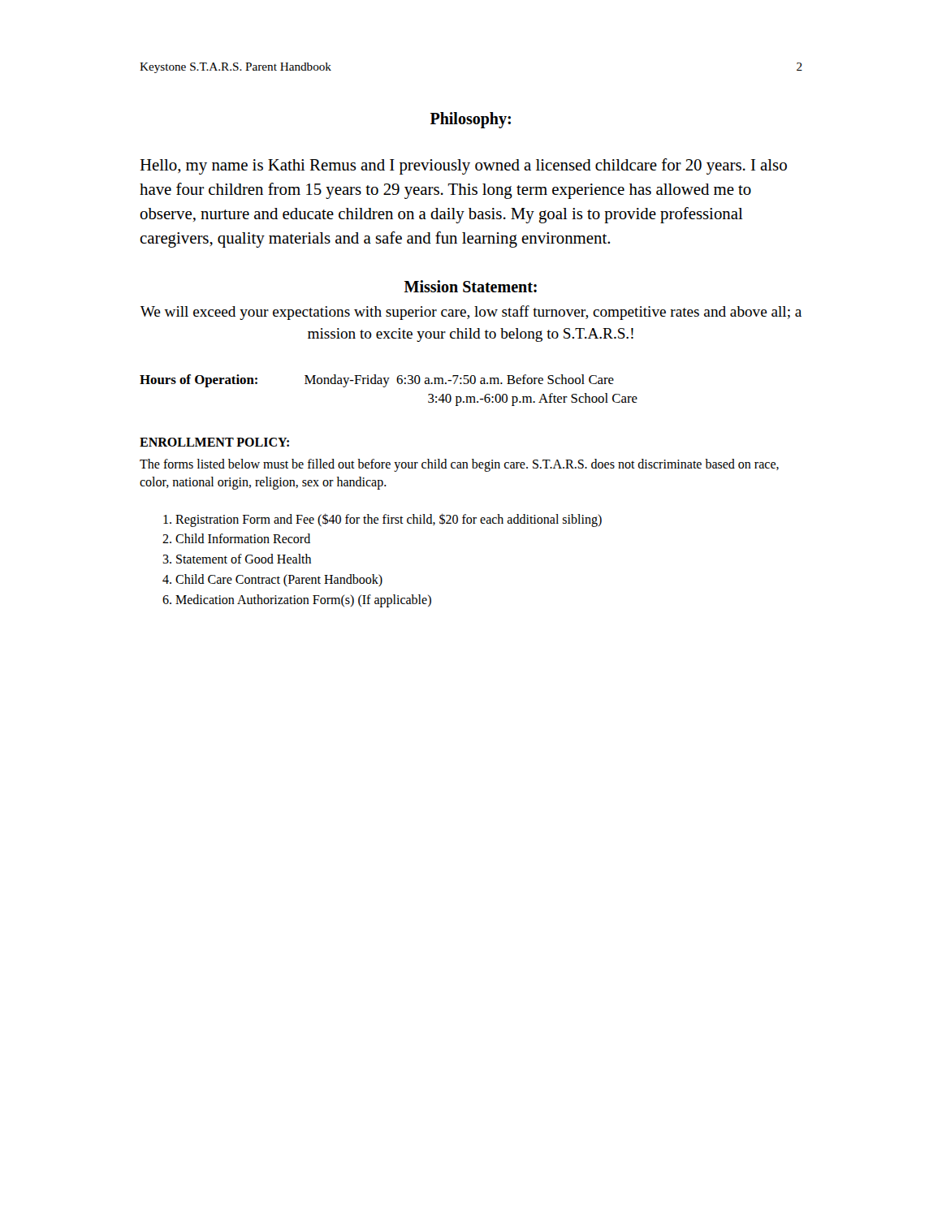Keystone S.T.A.R.S. Parent Handbook 2
Philosophy:
Hello, my name is Kathi Remus and I previously owned a licensed childcare for 20 years. I also have four children from 15 years to 29 years. This long term experience has allowed me to observe, nurture and educate children on a daily basis. My goal is to provide professional caregivers, quality materials and a safe and fun learning environment.
Mission Statement:
We will exceed your expectations with superior care, low staff turnover, competitive rates and above all; a mission to excite your child to belong to S.T.A.R.S.!
Hours of Operation:
Monday-Friday 6:30 a.m.-7:50 a.m. Before School Care
3:40 p.m.-6:00 p.m. After School Care
ENROLLMENT POLICY:
The forms listed below must be filled out before your child can begin care. S.T.A.R.S. does not discriminate based on race, color, national origin, religion, sex or handicap.
Registration Form and Fee ($40 for the first child, $20 for each additional sibling)
Child Information Record
Statement of Good Health
Child Care Contract (Parent Handbook)
Medication Authorization Form(s) (If applicable)